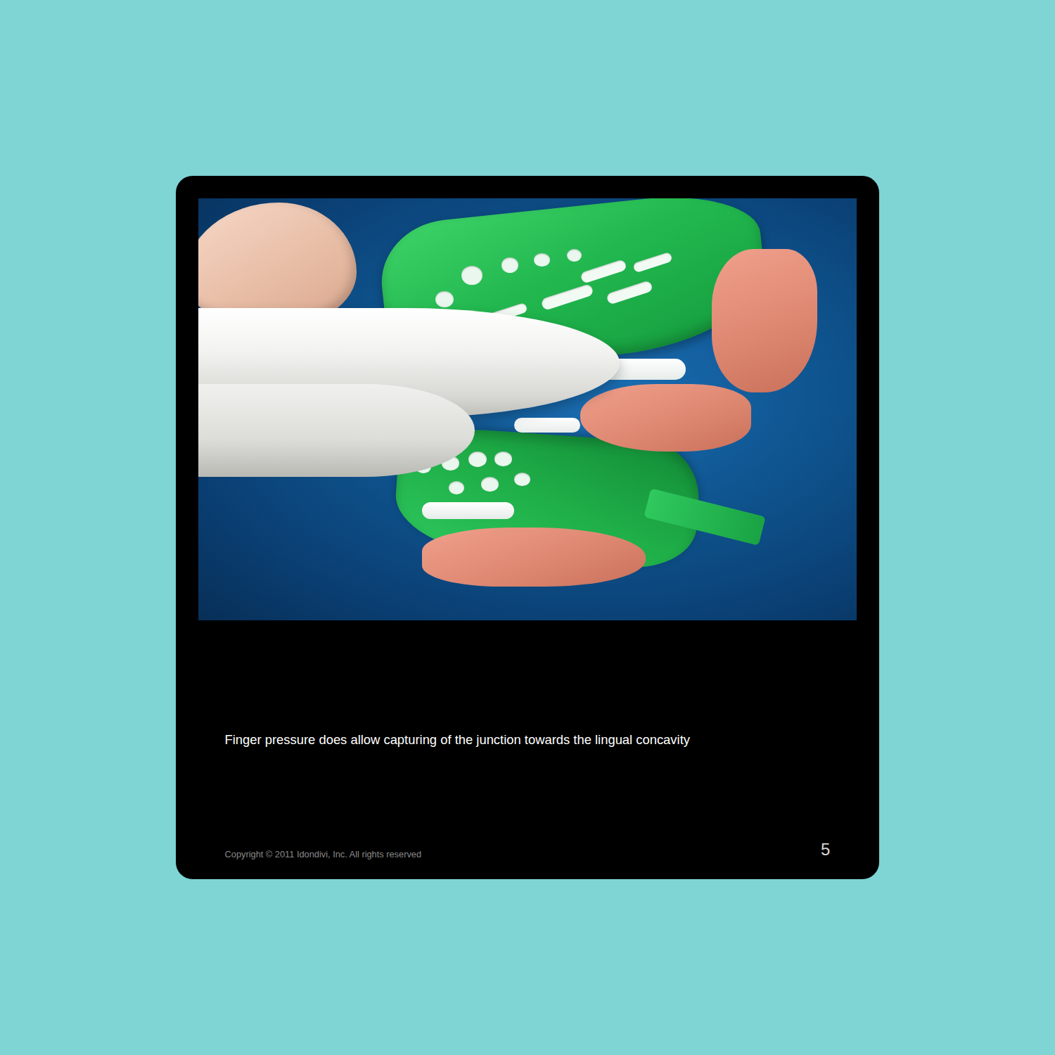Finger pressure applied to a loaded dental impression tray.
Finger pressure does allow capturing of the junction towards the lingual concavity
Copyright © 2011 Idondivi, Inc. All rights reserved
5